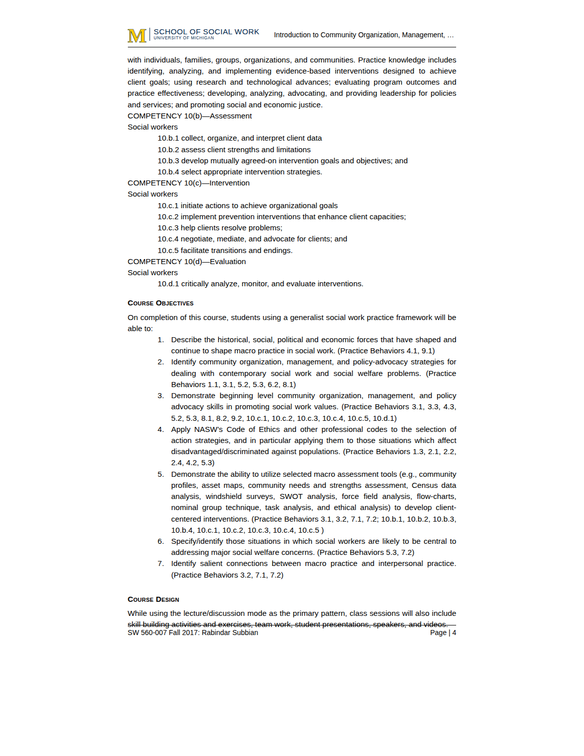M
SCHOOL OF SOCIAL WORK
UNIVERSITY OF MICHIGAN
Introduction to Community Organization, Management, and Policy/Evaluation Practice
with individuals, families, groups, organizations, and communities. Practice knowledge includes identifying, analyzing, and implementing evidence-based interventions designed to achieve client goals; using research and technological advances; evaluating program outcomes and practice effectiveness; developing, analyzing, advocating, and providing leadership for policies and services; and promoting social and economic justice.
COMPETENCY 10(b)—Assessment
Social workers
10.b.1 collect, organize, and interpret client data
10.b.2 assess client strengths and limitations
10.b.3 develop mutually agreed-on intervention goals and objectives; and
10.b.4 select appropriate intervention strategies.
COMPETENCY 10(c)—Intervention
Social workers
10.c.1 initiate actions to achieve organizational goals
10.c.2 implement prevention interventions that enhance client capacities;
10.c.3 help clients resolve problems;
10.c.4 negotiate, mediate, and advocate for clients; and
10.c.5 facilitate transitions and endings.
COMPETENCY 10(d)—Evaluation
Social workers
10.d.1 critically analyze, monitor, and evaluate interventions.
Course Objectives
On completion of this course, students using a generalist social work practice framework will be able to:
Describe the historical, social, political and economic forces that have shaped and continue to shape macro practice in social work. (Practice Behaviors 4.1, 9.1)
Identify community organization, management, and policy-advocacy strategies for dealing with contemporary social work and social welfare problems. (Practice Behaviors 1.1, 3.1, 5.2, 5.3, 6.2, 8.1)
Demonstrate beginning level community organization, management, and policy advocacy skills in promoting social work values. (Practice Behaviors 3.1, 3.3, 4.3, 5.2, 5.3, 8.1, 8.2, 9.2, 10.c.1, 10.c.2, 10.c.3, 10.c.4, 10.c.5, 10.d.1)
Apply NASW’s Code of Ethics and other professional codes to the selection of action strategies, and in particular applying them to those situations which affect disadvantaged/discriminated against populations. (Practice Behaviors 1.3, 2.1, 2.2, 2.4, 4.2, 5.3)
Demonstrate the ability to utilize selected macro assessment tools (e.g., community profiles, asset maps, community needs and strengths assessment, Census data analysis, windshield surveys, SWOT analysis, force field analysis, flow-charts, nominal group technique, task analysis, and ethical analysis) to develop client-centered interventions. (Practice Behaviors 3.1, 3.2, 7.1, 7.2; 10.b.1, 10.b.2, 10.b.3, 10.b.4, 10.c.1, 10.c.2, 10.c.3, 10.c.4, 10.c.5 )
Specify/identify those situations in which social workers are likely to be central to addressing major social welfare concerns. (Practice Behaviors 5.3, 7.2)
Identify salient connections between macro practice and interpersonal practice. (Practice Behaviors 3.2, 7.1, 7.2)
Course Design
While using the lecture/discussion mode as the primary pattern, class sessions will also include skill building activities and exercises, team work, student presentations, speakers, and videos.
SW 560-007 Fall 2017: Rabindar Subbian
Page | 4